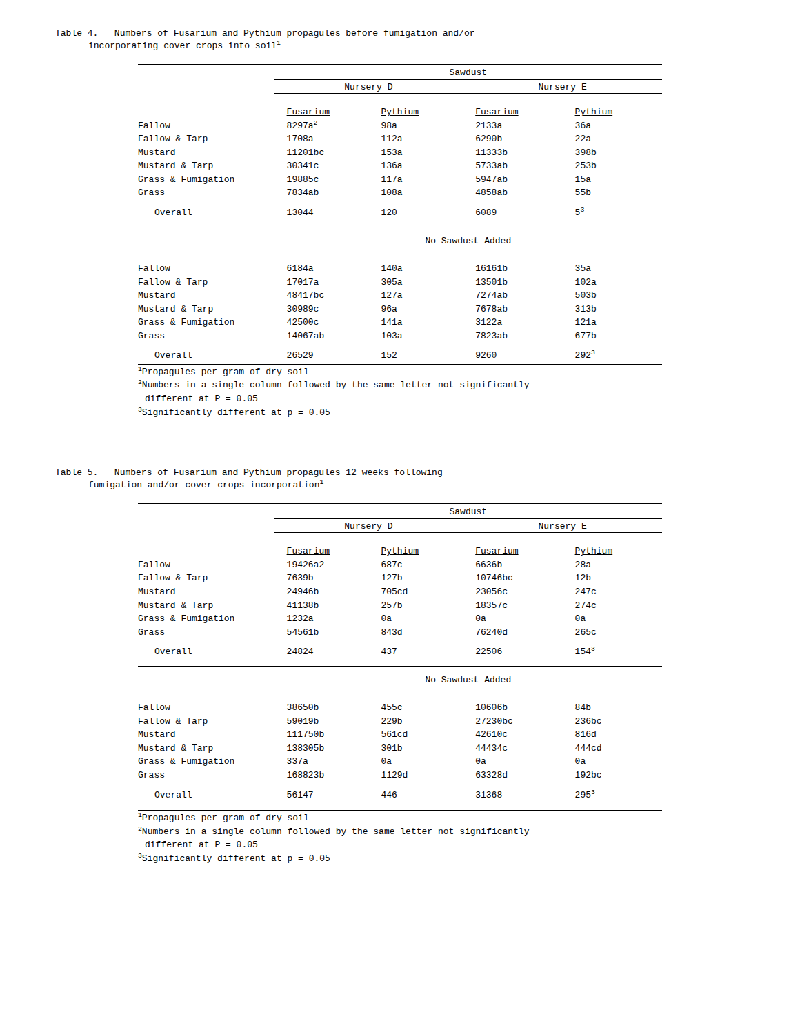Table 4. Numbers of Fusarium and Pythium propagules before fumigation and/or incorporating cover crops into soil1
| | Sawdust |
| | Nursery D | Nursery E |
| | Fusarium | Pythium | Fusarium | Pythium |
| Fallow | 8297a 2 | 98a | 2133a | 36a |
| Fallow & Tarp | 1708a | 112a | 6290b | 22a |
| Mustard | 11201bc | 153a | 11333b | 398b |
| Mustard & Tarp | 30341c | 136a | 5733ab | 253b |
| Grass & Fumigation | 19885c | 117a | 5947ab | 15a |
| Grass | 7834ab | 108a | 4858ab | 55b |
| Overall | 13044 | 120 | 6089 | 5 3 |
| | No Sawdust Added |
| Fallow | 6184a | 140a | 16161b | 35a |
| Fallow & Tarp | 17017a | 305a | 13501b | 102a |
| Mustard | 48417bc | 127a | 7274ab | 503b |
| Mustard & Tarp | 30989c | 96a | 7678ab | 313b |
| Grass & Fumigation | 42500c | 141a | 3122a | 121a |
| Grass | 14067ab | 103a | 7823ab | 677b |
| Overall | 26529 | 152 | 9260 | 292 3 |
1Propagules per gram of dry soil
2Numbers in a single column followed by the same letter not significantly
different at P = 0.05
3Significantly different at p = 0.05
Table 5. Numbers of Fusarium and Pythium propagules 12 weeks following fumigation and/or cover crops incorporation1
| | Sawdust |
| | Nursery D | Nursery E |
| | Fusarium | Pythium | Fusarium | Pythium |
| Fallow | 19426a2 | 687c | 6636b | 28a |
| Fallow & Tarp | 7639b | 127b | 10746bc | 12b |
| Mustard | 24946b | 705cd | 23056c | 247c |
| Mustard & Tarp | 41138b | 257b | 18357c | 274c |
| Grass & Fumigation | 1232a | 0a | 0a | 0a |
| Grass | 54561b | 843d | 76240d | 265c |
| Overall | 24824 | 437 | 22506 | 154 3 |
| | No Sawdust Added |
| Fallow | 38650b | 455c | 10606b | 84b |
| Fallow & Tarp | 59019b | 229b | 27230bc | 236bc |
| Mustard | 111750b | 561cd | 42610c | 816d |
| Mustard & Tarp | 138305b | 301b | 44434c | 444cd |
| Grass & Fumigation | 337a | 0a | 0a | 0a |
| Grass | 168823b | 1129d | 63328d | 192bc |
| Overall | 56147 | 446 | 31368 | 295 3 |
1Propagules per gram of dry soil
2Numbers in a single column followed by the same letter not significantly
different at P = 0.05
3Significantly different at p = 0.05